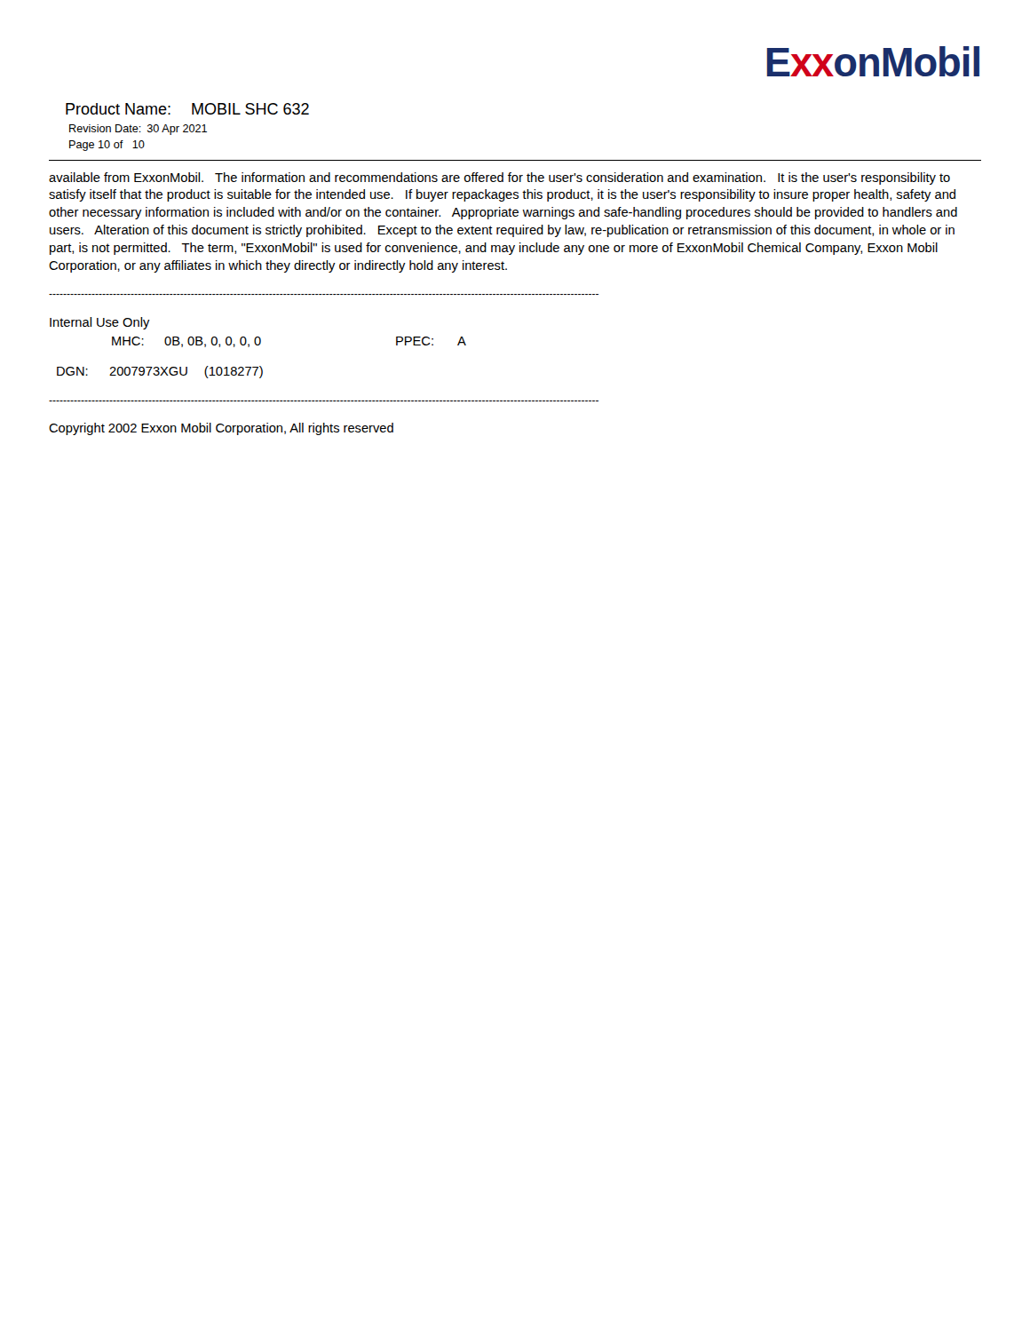ExxonMobil
Product Name: MOBIL SHC 632
Revision Date:30 Apr 2021
Page 10 of 10
available from ExxonMobil. The information and recommendations are offered for the user's consideration and examination. It is the user's responsibility to satisfy itself that the product is suitable for the intended use. If buyer repackages this product, it is the user's responsibility to insure proper health, safety and other necessary information is included with and/or on the container. Appropriate warnings and safe-handling procedures should be provided to handlers and users. Alteration of this document is strictly prohibited. Except to the extent required by law, re-publication or retransmission of this document, in whole or in part, is not permitted. The term, "ExxonMobil" is used for convenience, and may include any one or more of ExxonMobil Chemical Company, Exxon Mobil Corporation, or any affiliates in which they directly or indirectly hold any interest.
-----------------------------------------------------------------------------------------------------------------------------------------------------------
Internal Use Only
MHC: 0B, 0B, 0, 0, 0, 0 PPEC: A
DGN: 2007973XGU(1018277)
-----------------------------------------------------------------------------------------------------------------------------------------------------------
Copyright 2002 Exxon Mobil Corporation, All rights reserved